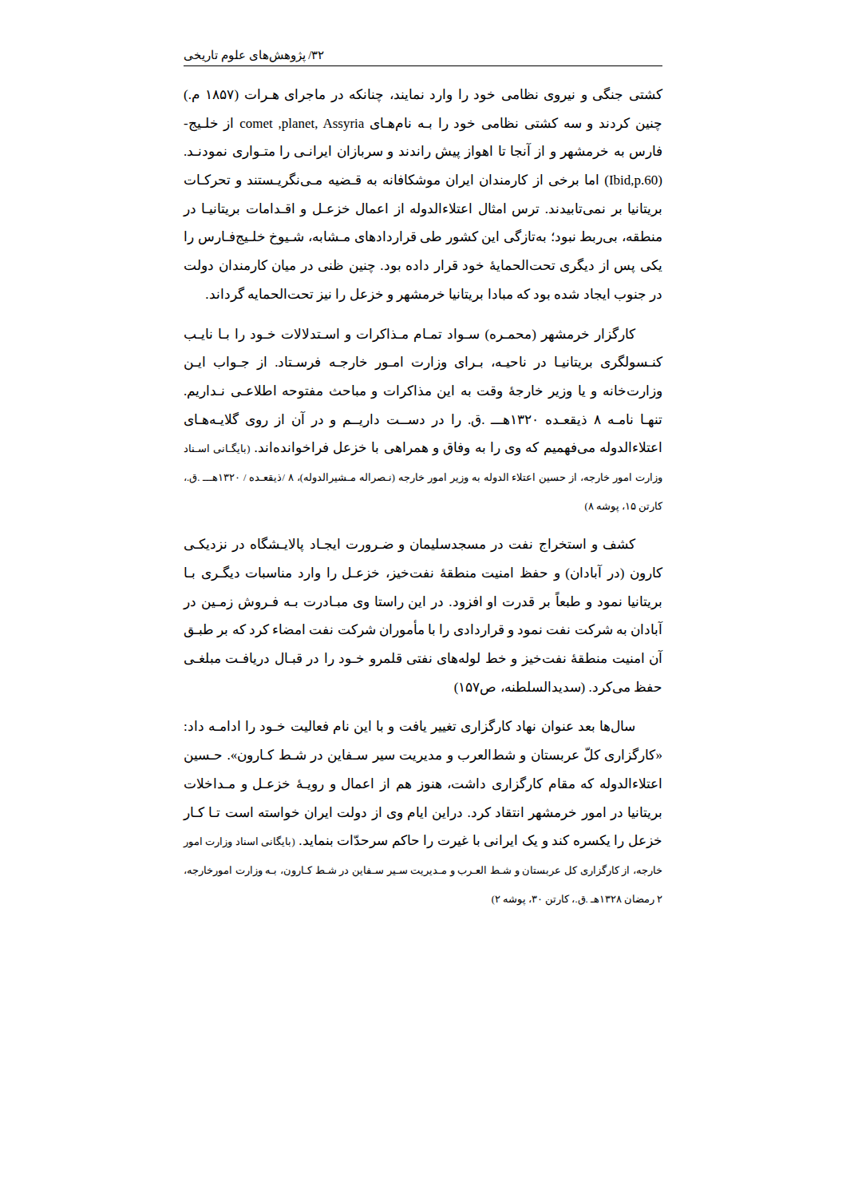۳۲/ پژوهش‌های علوم تاریخی
کشتی جنگی و نیروی نظامی خود را وارد نمایند، چنانکه در ماجرای هـرات (۱۸۵۷ م.) چنین کردند و سه کشتی نظامی خود را بـه نام‌هـای comet ,planet, Assyria از خلـیج‌-فارس به خرمشهر و از آنجا تا اهواز پیش راندند و سربازان ایرانـی را متـواری نمودنـد. (Ibid,p.60) اما برخی از کارمندان ایران موشکافانه به قـضیه مـی‌نگریـستند و تحرکـات بریتانیا بر نمی‌تابیدند. ترس امثال اعتلاءالدوله از اعمال خزعـل و اقـدامات بریتانیـا در منطقه، بی‌ربط نبود؛ به‌تازگی این کشور طی قراردادهای مـشابه، شـیوخ خلـیج‌فـارس را یکی پس از دیگری تحت‌الحمایهٔ خود قرار داده بود. چنین ظنی در میان کارمندان دولت در جنوب ایجاد شده بود که مبادا بریتانیا خرمشهر و خزعل را نیز تحت‌الحمایه گرداند.
کارگزار خرمشهر (محمـره) سـواد تمـام مـذاکرات و اسـتدلالات خـود را بـا نایـب کنـسولگری بریتانیـا در ناحیـه، بـرای وزارت امـور خارجـه فرسـتاد. از جـواب ایـن وزارت‌خانه و یا وزیر خارجهٔ وقت به این مذاکرات و مباحث مفتوحه اطلاعـی نـداریم. تنهـا نامـه ۸ ذیقعـده ۱۳۲۰هـــ .ق. را در دســت داریــم و در آن از روی گلایـه‌هـای اعتلاءالدوله می‌فهمیم که وی را به وفاق و همراهی با خزعل فراخوانده‌اند. (بایگـانی اسـناد وزارت امور خارجه، از حسین اعتلاء الدوله به وزیر امور خارجه (نـصراله مـشیرالدوله)، ۸ /ذیقعـده / ۱۳۲۰هـــ .ق.، کارتن ۱۵، پوشه ۸)
کشف و استخراج نفت در مسجدسلیمان و ضـرورت ایجـاد پالایـشگاه در نزدیکـی کارون (در آبادان) و حفظ امنیت منطقهٔ نفت‌خیز، خزعـل را وارد مناسبات دیگـری بـا بریتانیا نمود و طبعاً بر قدرت او افزود. در این راستا وی مبـادرت بـه فـروش زمـین در آبادان به شرکت نفت نمود و قراردادی را با مأموران شرکت نفت امضاء کرد که بر طبـق آن امنیت منطقهٔ نفت‌خیز و خط لوله‌های نفتی قلمرو خـود را در قبـال دریافـت مبلغـی حفظ می‌کرد. (سدیدالسلطنه، ص۱۵۷)
سال‌ها بعد عنوان نهاد کارگزاری تغییر یافت و با این نام فعالیت خـود را ادامـه داد: «کارگزاری کلّ عربستان و شط‌العرب و مدیریت سیر سـفاین در شـط کـارون». حـسین اعتلاءالدوله که مقام کارگزاری داشت، هنوز هم از اعمال و رویـهٔ خزعـل و مـداخلات بریتانیا در امور خرمشهر انتقاد کرد. دراین ایام وی از دولت ایران خواسته است تـا کـار خزعل را یکسره کند و یک ایرانی با غیرت را حاکم سرحدّات بنماید. (بایگانی اسناد وزارت امور خارجه، از کارگزاری کل عربستان و شـط العـرب و مـدیریت سـیر سـفاین در شـط کـارون، بـه وزارت امورخارجه، ۲ رمضان ۱۳۲۸هـ .ق.، کارتن ۳۰، پوشه ۲)